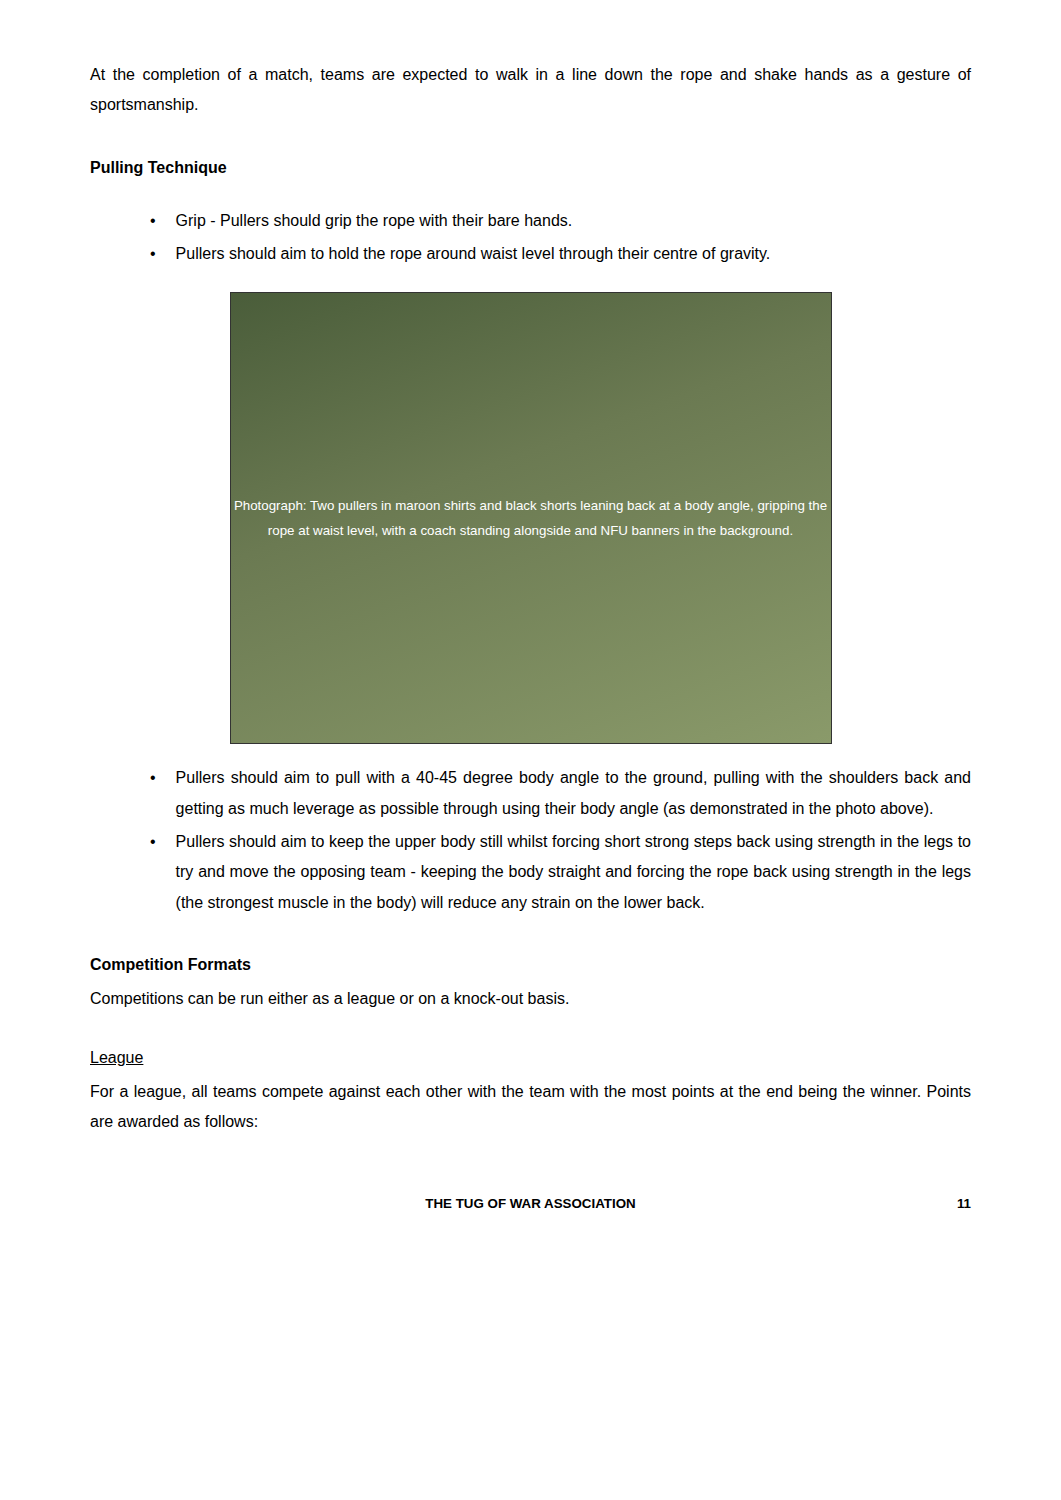At the completion of a match, teams are expected to walk in a line down the rope and shake hands as a gesture of sportsmanship.
Pulling Technique
Grip - Pullers should grip the rope with their bare hands.
Pullers should aim to hold the rope around waist level through their centre of gravity.
Photograph: Two pullers in maroon shirts and black shorts leaning back at a body angle, gripping the rope at waist level, with a coach standing alongside and NFU banners in the background.
Pullers should aim to pull with a 40-45 degree body angle to the ground, pulling with the shoulders back and getting as much leverage as possible through using their body angle (as demonstrated in the photo above).
Pullers should aim to keep the upper body still whilst forcing short strong steps back using strength in the legs to try and move the opposing team - keeping the body straight and forcing the rope back using strength in the legs (the strongest muscle in the body) will reduce any strain on the lower back.
Competition Formats
Competitions can be run either as a league or on a knock-out basis.
League
For a league, all teams compete against each other with the team with the most points at the end being the winner. Points are awarded as follows:
THE TUG OF WAR ASSOCIATION 11